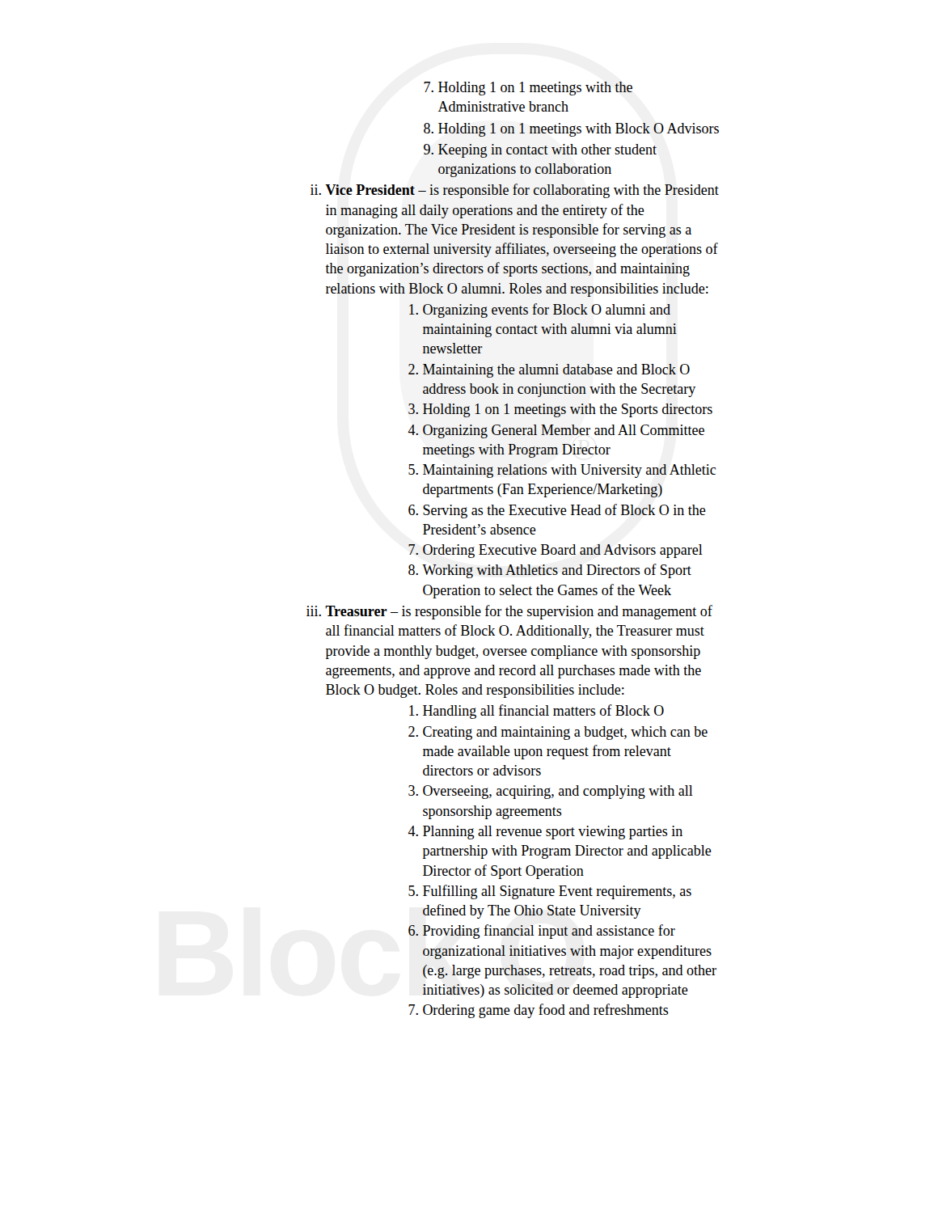®
Block O
Holding 1 on 1 meetings with the Administrative branch
Holding 1 on 1 meetings with Block O Advisors
Keeping in contact with other student organizations to collaboration
Vice President – is responsible for collaborating with the President in managing all daily operations and the entirety of the organization. The Vice President is responsible for serving as a liaison to external university affiliates, overseeing the operations of the organization’s directors of sports sections, and maintaining relations with Block O alumni. Roles and responsibilities include:
Organizing events for Block O alumni and maintaining contact with alumni via alumni newsletter
Maintaining the alumni database and Block O address book in conjunction with the Secretary
Holding 1 on 1 meetings with the Sports directors
Organizing General Member and All Committee meetings with Program Director
Maintaining relations with University and Athletic departments (Fan Experience/Marketing)
Serving as the Executive Head of Block O in the President’s absence
Ordering Executive Board and Advisors apparel
Working with Athletics and Directors of Sport Operation to select the Games of the Week
Treasurer – is responsible for the supervision and management of all financial matters of Block O. Additionally, the Treasurer must provide a monthly budget, oversee compliance with sponsorship agreements, and approve and record all purchases made with the Block O budget. Roles and responsibilities include:
Handling all financial matters of Block O
Creating and maintaining a budget, which can be made available upon request from relevant directors or advisors
Overseeing, acquiring, and complying with all sponsorship agreements
Planning all revenue sport viewing parties in partnership with Program Director and applicable Director of Sport Operation
Fulfilling all Signature Event requirements, as defined by The Ohio State University
Providing financial input and assistance for organizational initiatives with major expenditures (e.g. large purchases, retreats, road trips, and other initiatives) as solicited or deemed appropriate
Ordering game day food and refreshments